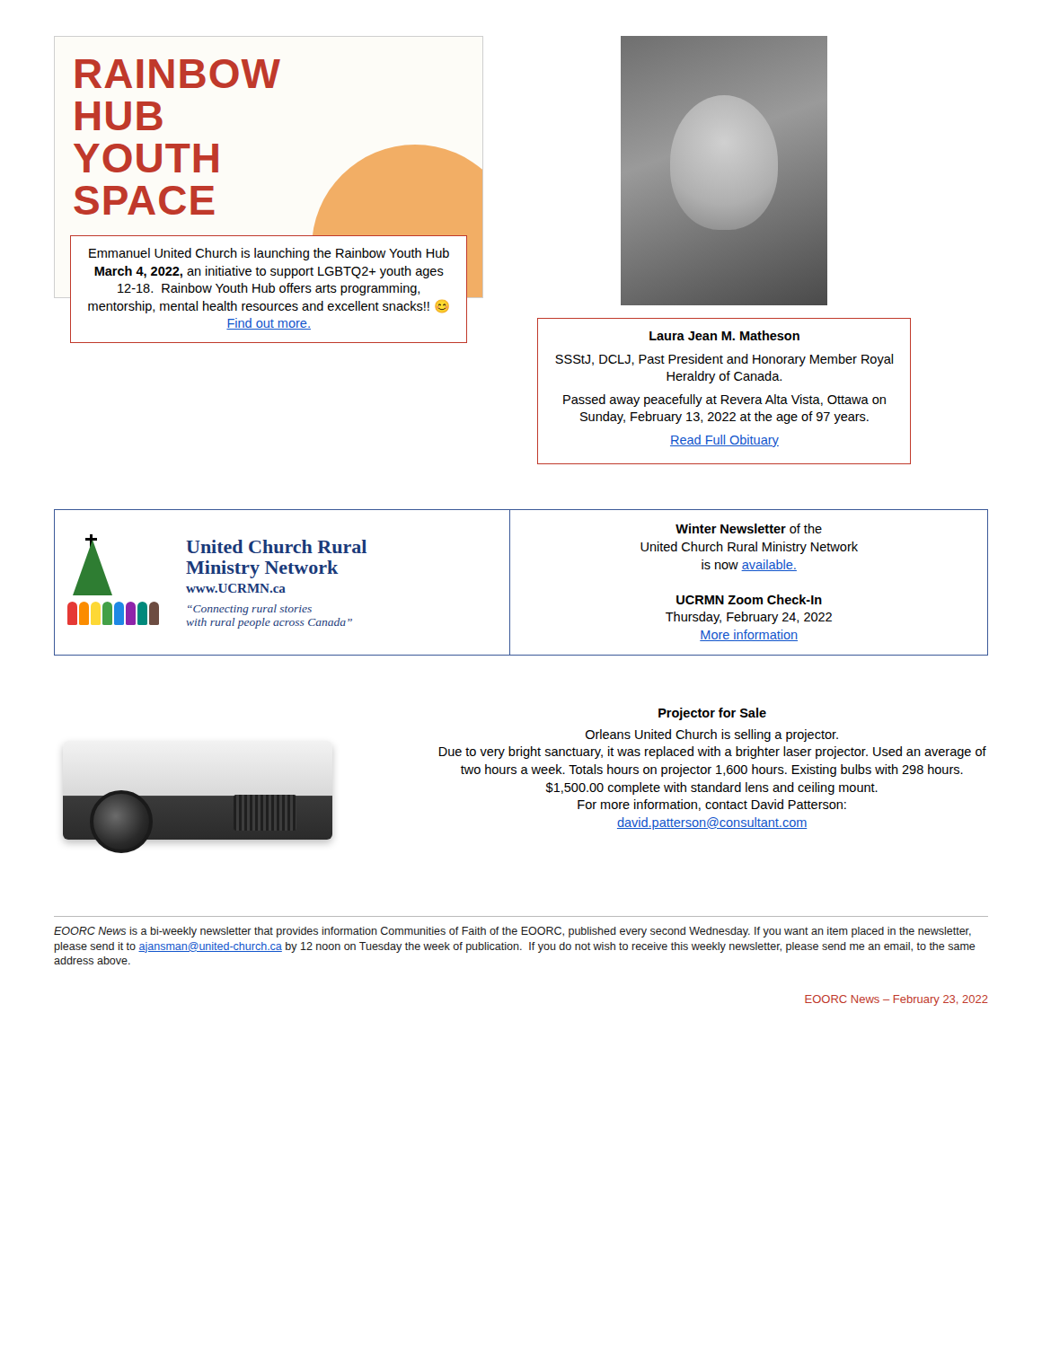Rainbow
Hub
Youth
Space
Monthly Social Group for LGBTQ2+ youth 12-18 years old
Emmanuel United Church is launching the Rainbow Youth Hub March 4, 2022, an initiative to support LGBTQ2+ youth ages 12-18. Rainbow Youth Hub offers arts programming, mentorship, mental health resources and excellent snacks!! 😊
Find out more.
Laura Jean M. Matheson
SSStJ, DCLJ, Past President and Honorary Member Royal Heraldry of Canada.
Passed away peacefully at Revera Alta Vista, Ottawa on Sunday, February 13, 2022 at the age of 97 years.
Read Full Obituary
United Church Rural
Ministry Network
www.UCRMN.ca
“Connecting rural stories
with rural people across Canada”
Winter Newsletter of the
United Church Rural Ministry Network
is now available.
UCRMN Zoom Check-In
Thursday, February 24, 2022
More information
Projector for Sale
Orleans United Church is selling a projector.
Due to very bright sanctuary, it was replaced with a brighter laser projector. Used an average of two hours a week. Totals hours on projector 1,600 hours. Existing bulbs with 298 hours. $1,500.00 complete with standard lens and ceiling mount.
For more information, contact David Patterson:
david.patterson@consultant.com
EOORC News is a bi-weekly newsletter that provides information Communities of Faith of the EOORC, published every second Wednesday. If you want an item placed in the newsletter, please send it to ajansman@united-church.ca by 12 noon on Tuesday the week of publication. If you do not wish to receive this weekly newsletter, please send me an email, to the same address above.
EOORC News – February 23, 2022